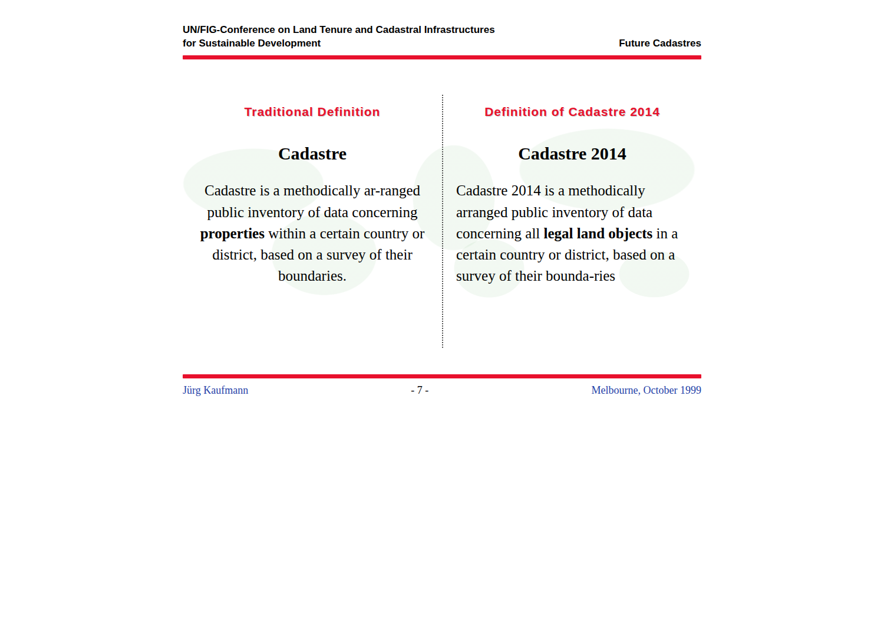UN/FIG-Conference on Land Tenure and Cadastral Infrastructures
for Sustainable Development Future Cadastres
Traditional Definition
Cadastre
Cadastre is a methodically ar-ranged public inventory of data concerning properties within a certain country or district, based on a survey of their boundaries.
Definition of Cadastre 2014
Cadastre 2014
Cadastre 2014 is a methodically arranged public inventory of data concerning all legal land objects in a certain country or district, based on a survey of their bounda-ries
Jürg Kaufmann - 7 - Melbourne, October 1999